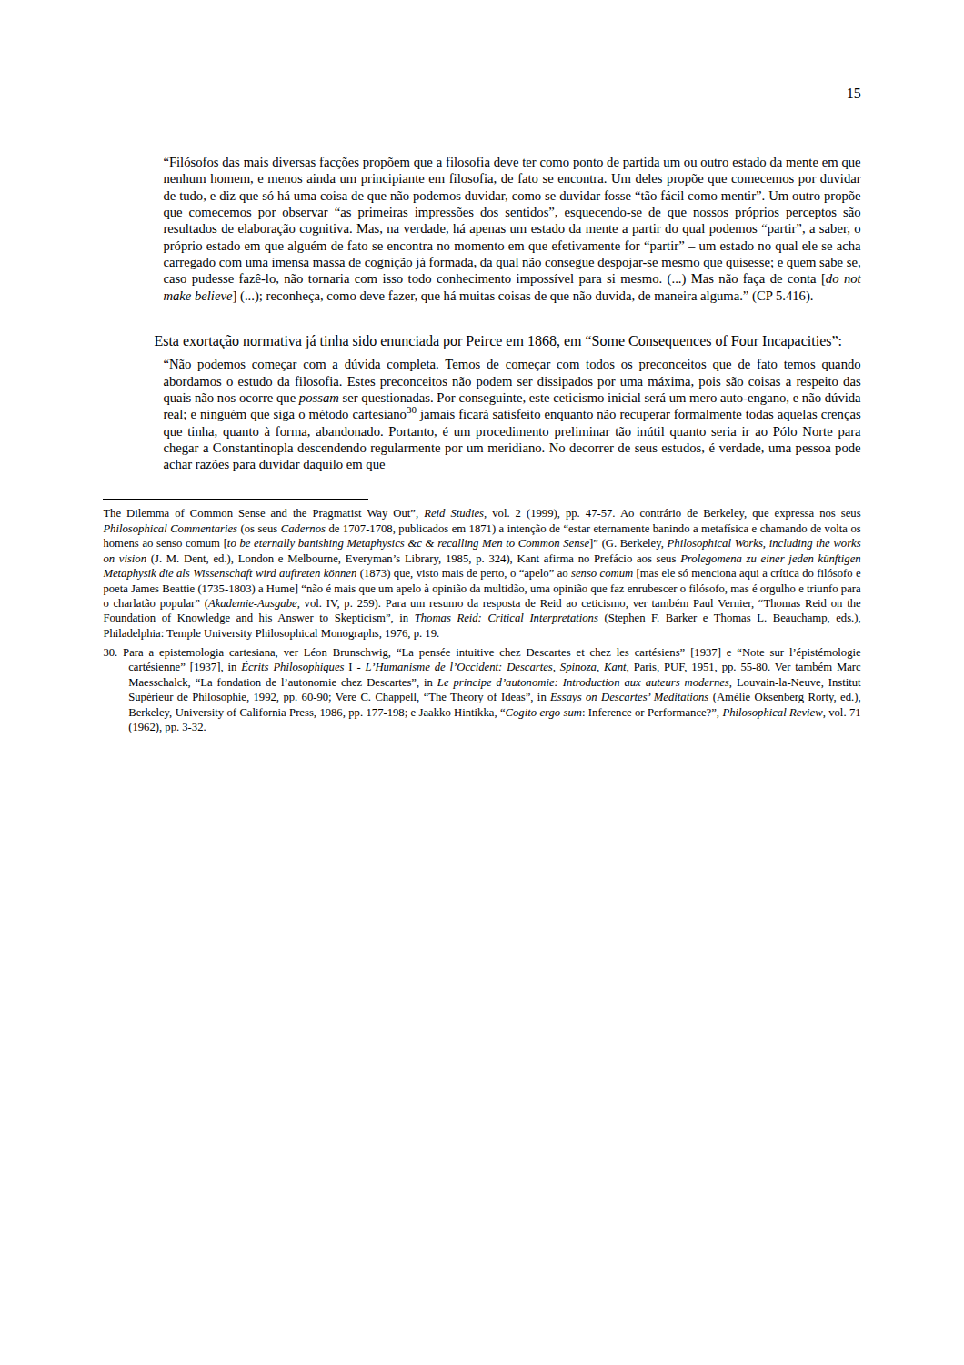15
“Filósofos das mais diversas facções propõem que a filosofia deve ter como ponto de partida um ou outro estado da mente em que nenhum homem, e menos ainda um principiante em filosofia, de fato se encontra. Um deles propõe que comecemos por duvidar de tudo, e diz que só há uma coisa de que não podemos duvidar, como se duvidar fosse “tão fácil como mentir”. Um outro propõe que comecemos por observar “as primeiras impressões dos sentidos”, esquecendo-se de que nossos próprios perceptos são resultados de elaboração cognitiva. Mas, na verdade, há apenas um estado da mente a partir do qual podemos “partir”, a saber, o próprio estado em que alguém de fato se encontra no momento em que efetivamente for “partir” – um estado no qual ele se acha carregado com uma imensa massa de cognição já formada, da qual não consegue despojar-se mesmo que quisesse; e quem sabe se, caso pudesse fazê-lo, não tornaria com isso todo conhecimento impossível para si mesmo. (...) Mas não faça de conta [do not make believe] (...); reconheça, como deve fazer, que há muitas coisas de que não duvida, de maneira alguma.” (CP 5.416).
Esta exortação normativa já tinha sido enunciada por Peirce em 1868, em “Some Consequences of Four Incapacities”:
“Não podemos começar com a dúvida completa. Temos de começar com todos os preconceitos que de fato temos quando abordamos o estudo da filosofia. Estes preconceitos não podem ser dissipados por uma máxima, pois são coisas a respeito das quais não nos ocorre que possam ser questionadas. Por conseguinte, este ceticismo inicial será um mero auto-engano, e não dúvida real; e ninguém que siga o método cartesiano30 jamais ficará satisfeito enquanto não recuperar formalmente todas aquelas crenças que tinha, quanto à forma, abandonado. Portanto, é um procedimento preliminar tão inútil quanto seria ir ao Pólo Norte para chegar a Constantinopla descendendo regularmente por um meridiano. No decorrer de seus estudos, é verdade, uma pessoa pode achar razões para duvidar daquilo em que
The Dilemma of Common Sense and the Pragmatist Way Out”, Reid Studies, vol. 2 (1999), pp. 47-57. Ao contrário de Berkeley, que expressa nos seus Philosophical Commentaries (os seus Cadernos de 1707-1708, publicados em 1871) a intenção de “estar eternamente banindo a metafísica e chamando de volta os homens ao senso comum [to be eternally banishing Metaphysics &c & recalling Men to Common Sense]” (G. Berkeley, Philosophical Works, including the works on vision (J. M. Dent, ed.), London e Melbourne, Everyman’s Library, 1985, p. 324), Kant afirma no Prefácio aos seus Prolegomena zu einer jeden künftigen Metaphysik die als Wissenschaft wird auftreten können (1873) que, visto mais de perto, o “apelo” ao senso comum [mas ele só menciona aqui a crítica do filósofo e poeta James Beattie (1735-1803) a Hume] “não é mais que um apelo à opinião da multidão, uma opinião que faz enrubescer o filósofo, mas é orgulho e triunfo para o charlatão popular” (Akademie-Ausgabe, vol. IV, p. 259). Para um resumo da resposta de Reid ao ceticismo, ver também Paul Vernier, “Thomas Reid on the Foundation of Knowledge and his Answer to Skepticism”, in Thomas Reid: Critical Interpretations (Stephen F. Barker e Thomas L. Beauchamp, eds.), Philadelphia: Temple University Philosophical Monographs, 1976, p. 19.
30. Para a epistemologia cartesiana, ver Léon Brunschwig, “La pensée intuitive chez Descartes et chez les cartésiens” [1937] e “Note sur l’épistémologie cartésienne” [1937], in Écrits Philosophiques I - L’Humanisme de l’Occident: Descartes, Spinoza, Kant, Paris, PUF, 1951, pp. 55-80. Ver também Marc Maesschalck, “La fondation de l’autonomie chez Descartes”, in Le principe d’autonomie: Introduction aux auteurs modernes, Louvain-la-Neuve, Institut Supérieur de Philosophie, 1992, pp. 60-90; Vere C. Chappell, “The Theory of Ideas”, in Essays on Descartes’ Meditations (Amélie Oksenberg Rorty, ed.), Berkeley, University of California Press, 1986, pp. 177-198; e Jaakko Hintikka, “Cogito ergo sum: Inference or Performance?”, Philosophical Review, vol. 71 (1962), pp. 3-32.